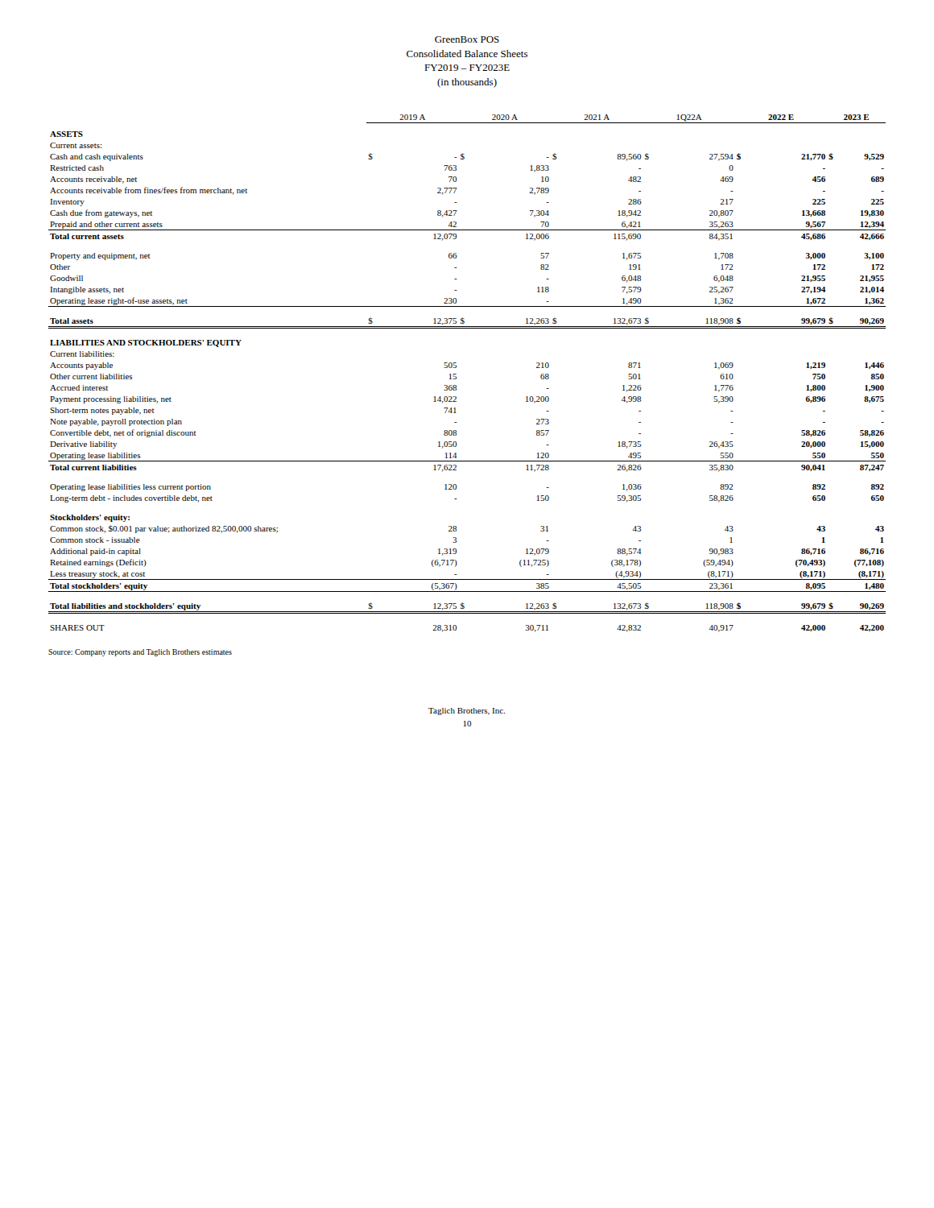GreenBox POS
Consolidated Balance Sheets
FY2019 – FY2023E
(in thousands)
| | 2019 A | 2020 A | 2021 A | 1Q22A | 2022 E | 2023 E |
| ASSETS | |
| Current assets: | |
| Cash and cash equivalents | $ | - | $ | - | $ | 89,560 | $ | 27,594 | $ | 21,770 | $ | 9,529 |
| Restricted cash | | 763 | | 1,833 | | - | | 0 | | - | | - |
| Accounts receivable, net | | 70 | | 10 | | 482 | | 469 | | 456 | | 689 |
| Accounts receivable from fines/fees from merchant, net | | 2,777 | | 2,789 | | - | | - | | - | | - |
| Inventory | | - | | - | | 286 | | 217 | | 225 | | 225 |
| Cash due from gateways, net | | 8,427 | | 7,304 | | 18,942 | | 20,807 | | 13,668 | | 19,830 |
| Prepaid and other current assets | | 42 | | 70 | | 6,421 | | 35,263 | | 9,567 | | 12,394 |
| Total current assets | | 12,079 | | 12,006 | | 115,690 | | 84,351 | | 45,686 | | 42,666 |
| Property and equipment, net | | 66 | | 57 | | 1,675 | | 1,708 | | 3,000 | | 3,100 |
| Other | | - | | 82 | | 191 | | 172 | | 172 | | 172 |
| Goodwill | | - | | - | | 6,048 | | 6,048 | | 21,955 | | 21,955 |
| Intangible assets, net | | - | | 118 | | 7,579 | | 25,267 | | 27,194 | | 21,014 |
| Operating lease right-of-use assets, net | | 230 | | - | | 1,490 | | 1,362 | | 1,672 | | 1,362 |
| Total assets | $ | 12,375 | $ | 12,263 | $ | 132,673 | $ | 118,908 | $ | 99,679 | $ | 90,269 |
| LIABILITIES AND STOCKHOLDERS' EQUITY | |
| Current liabilities: | |
| Accounts payable | | 505 | | 210 | | 871 | | 1,069 | | 1,219 | | 1,446 |
| Other current liabilities | | 15 | | 68 | | 501 | | 610 | | 750 | | 850 |
| Accrued interest | | 368 | | - | | 1,226 | | 1,776 | | 1,800 | | 1,900 |
| Payment processing liabilities, net | | 14,022 | | 10,200 | | 4,998 | | 5,390 | | 6,896 | | 8,675 |
| Short-term notes payable, net | | 741 | | - | | - | | - | | - | | - |
| Note payable, payroll protection plan | | - | | 273 | | - | | - | | - | | - |
| Convertible debt, net of orignial discount | | 808 | | 857 | | - | | - | | 58,826 | | 58,826 |
| Derivative liability | | 1,050 | | - | | 18,735 | | 26,435 | | 20,000 | | 15,000 |
| Operating lease liabilities | | 114 | | 120 | | 495 | | 550 | | 550 | | 550 |
| Total current liabilities | | 17,622 | | 11,728 | | 26,826 | | 35,830 | | 90,041 | | 87,247 |
| Operating lease liabilities less current portion | | 120 | | - | | 1,036 | | 892 | | 892 | | 892 |
| Long-term debt - includes covertible debt, net | | - | | 150 | | 59,305 | | 58,826 | | 650 | | 650 |
| Stockholders' equity: | |
| Common stock, $0.001 par value; authorized 82,500,000 shares; | | 28 | | 31 | | 43 | | 43 | | 43 | | 43 |
| Common stock - issuable | | 3 | | - | | - | | 1 | | 1 | | 1 |
| Additional paid-in capital | | 1,319 | | 12,079 | | 88,574 | | 90,983 | | 86,716 | | 86,716 |
| Retained earnings (Deficit) | | (6,717) | | (11,725) | | (38,178) | | (59,494) | | (70,493) | | (77,108) |
| Less treasury stock, at cost | | - | | - | | (4,934) | | (8,171) | | (8,171) | | (8,171) |
| Total stockholders' equity | | (5,367) | | 385 | | 45,505 | | 23,361 | | 8,095 | | 1,480 |
| Total liabilities and stockholders' equity | $ | 12,375 | $ | 12,263 | $ | 132,673 | $ | 118,908 | $ | 99,679 | $ | 90,269 |
| SHARES OUT | | 28,310 | | 30,711 | | 42,832 | | 40,917 | | 42,000 | | 42,200 |
Source: Company reports and Taglich Brothers estimates
Taglich Brothers, Inc.
10